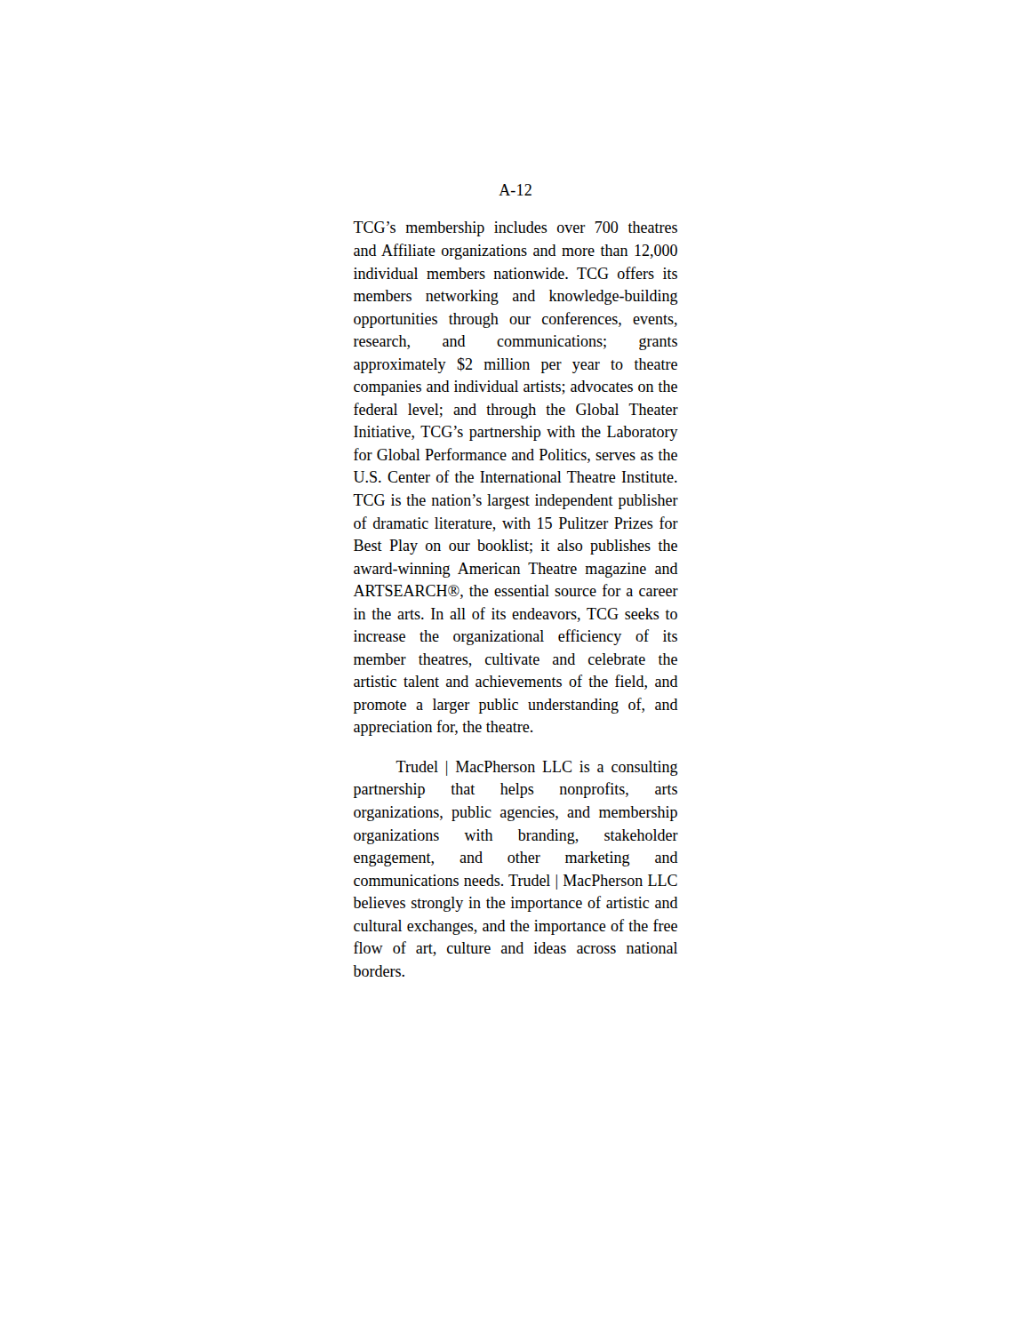A-12
TCG’s membership includes over 700 theatres and Affiliate organizations and more than 12,000 individual members nationwide. TCG offers its members networking and knowledge-building opportunities through our conferences, events, research, and communications; grants approximately $2 million per year to theatre companies and individual artists; advocates on the federal level; and through the Global Theater Initiative, TCG’s partnership with the Laboratory for Global Performance and Politics, serves as the U.S. Center of the International Theatre Institute. TCG is the nation’s largest independent publisher of dramatic literature, with 15 Pulitzer Prizes for Best Play on our booklist; it also publishes the award-winning American Theatre magazine and ARTSEARCH®, the essential source for a career in the arts. In all of its endeavors, TCG seeks to increase the organizational efficiency of its member theatres, cultivate and celebrate the artistic talent and achievements of the field, and promote a larger public understanding of, and appreciation for, the theatre.
Trudel | MacPherson LLC is a consulting partnership that helps nonprofits, arts organizations, public agencies, and membership organizations with branding, stakeholder engagement, and other marketing and communications needs. Trudel | MacPherson LLC believes strongly in the importance of artistic and cultural exchanges, and the importance of the free flow of art, culture and ideas across national borders.